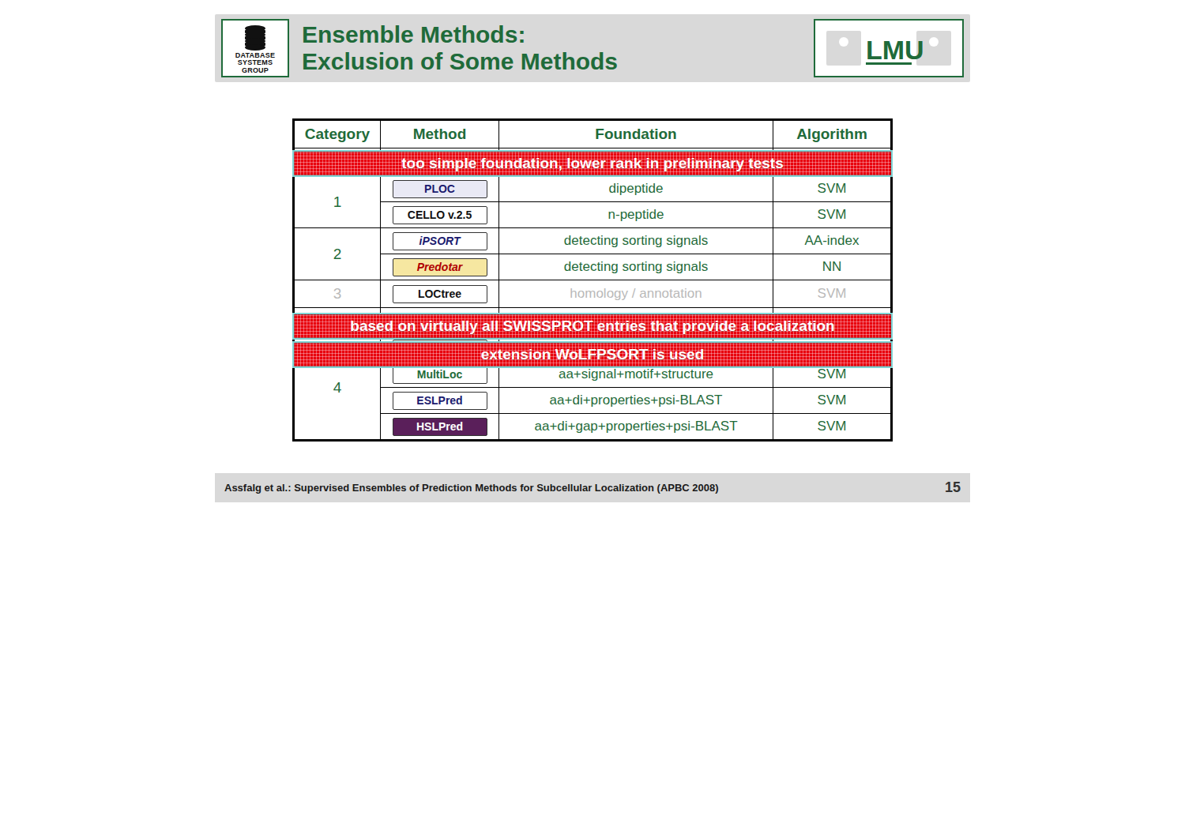DATABASE
SYSTEMS
GROUP
Ensemble Methods:
Exclusion of Some Methods
LMU
| Category | Method | Foundation | Algorithm |
| --- | --- | --- | --- |
| 1 | SubLoc | amino acid composition | SVM |
| 1 | PLOC | dipeptide | SVM |
| CELLO v.2.5 | n-peptide | SVM |
| 2 | iPSORT | detecting sorting signals | AA-index |
| Predotar | detecting sorting signals | NN |
| 3 | LOCtree | homology / annotation | SVM |
| 3 | PSORT II | sorting signals + composition | k-NN |
| 4 | WoLF PSORT | aa+length+signal | k-NN |
| MultiLoc | aa+signal+motif+structure | SVM |
| ESLPred | aa+di+properties+psi-BLAST | SVM |
| HSLPred | aa+di+gap+properties+psi-BLAST | SVM |
too simple foundation, lower rank in preliminary tests
based on virtually all SWISSPROT entries that provide a localization
extension WoLFPSORT is used
Assfalg et al.: Supervised Ensembles of Prediction Methods for Subcellular Localization (APBC 2008)
15